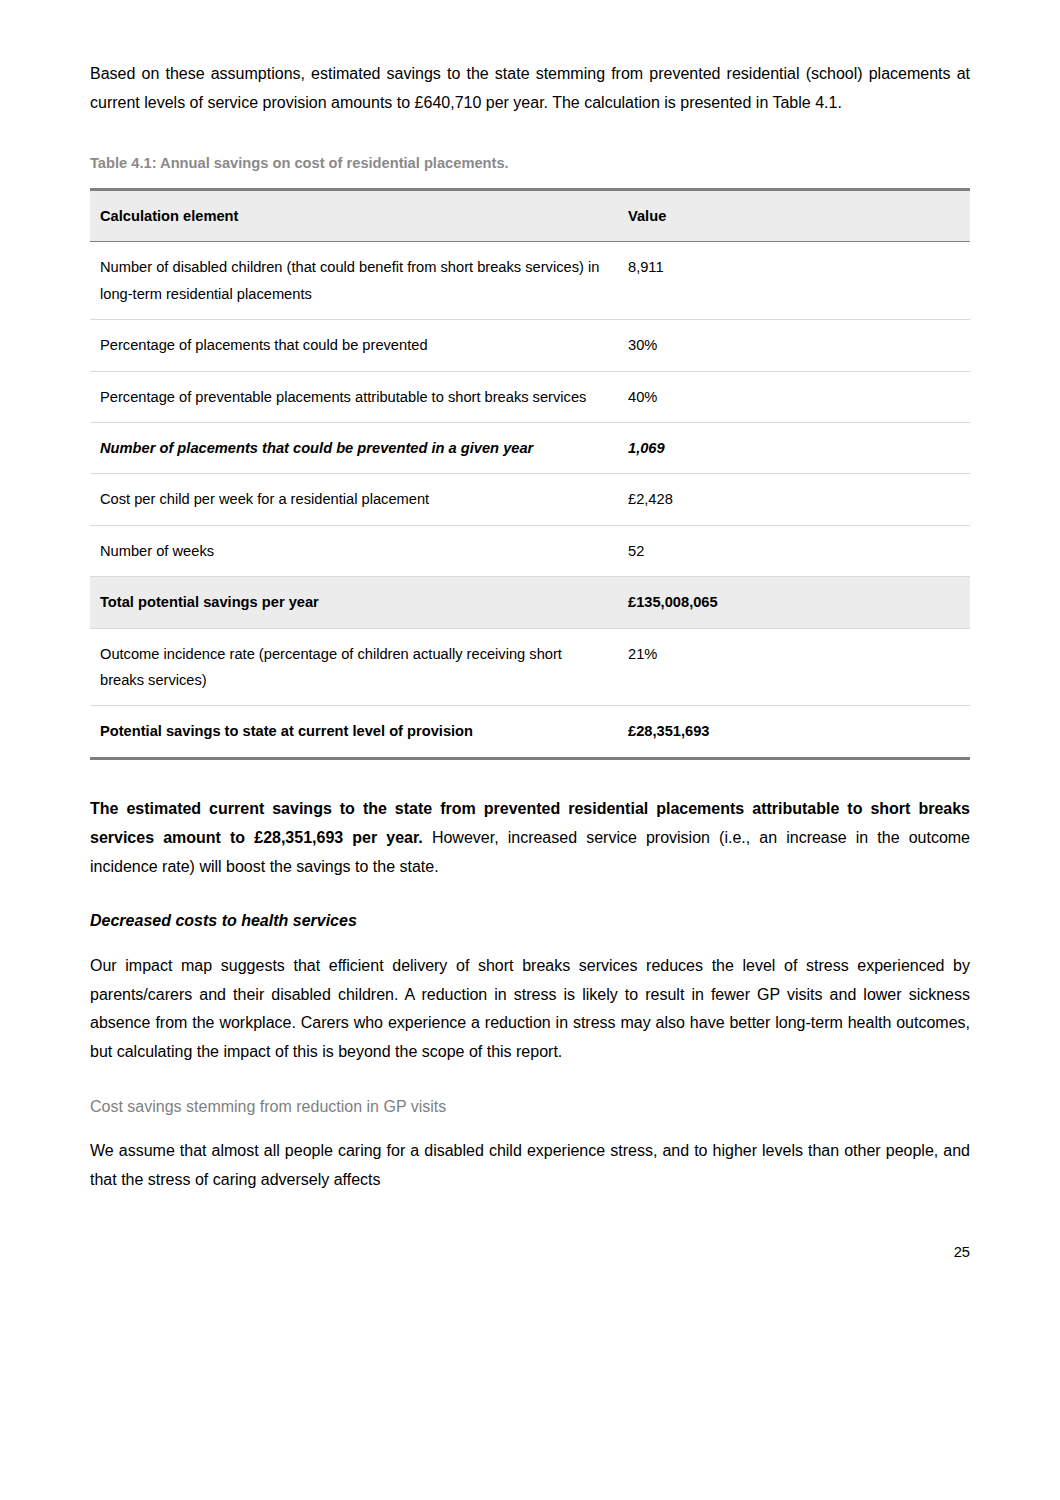Based on these assumptions, estimated savings to the state stemming from prevented residential (school) placements at current levels of service provision amounts to £640,710 per year. The calculation is presented in Table 4.1.
Table 4.1: Annual savings on cost of residential placements.
| Calculation element | Value |
| --- | --- |
| Number of disabled children (that could benefit from short breaks services) in long-term residential placements | 8,911 |
| Percentage of placements that could be prevented | 30% |
| Percentage of preventable placements attributable to short breaks services | 40% |
| Number of placements that could be prevented in a given year | 1,069 |
| Cost per child per week for a residential placement | £2,428 |
| Number of weeks | 52 |
| Total potential savings per year | £135,008,065 |
| Outcome incidence rate (percentage of children actually receiving short breaks services) | 21% |
| Potential savings to state at current level of provision | £28,351,693 |
The estimated current savings to the state from prevented residential placements attributable to short breaks services amount to £28,351,693 per year. However, increased service provision (i.e., an increase in the outcome incidence rate) will boost the savings to the state.
Decreased costs to health services
Our impact map suggests that efficient delivery of short breaks services reduces the level of stress experienced by parents/carers and their disabled children. A reduction in stress is likely to result in fewer GP visits and lower sickness absence from the workplace. Carers who experience a reduction in stress may also have better long-term health outcomes, but calculating the impact of this is beyond the scope of this report.
Cost savings stemming from reduction in GP visits
We assume that almost all people caring for a disabled child experience stress, and to higher levels than other people, and that the stress of caring adversely affects
25